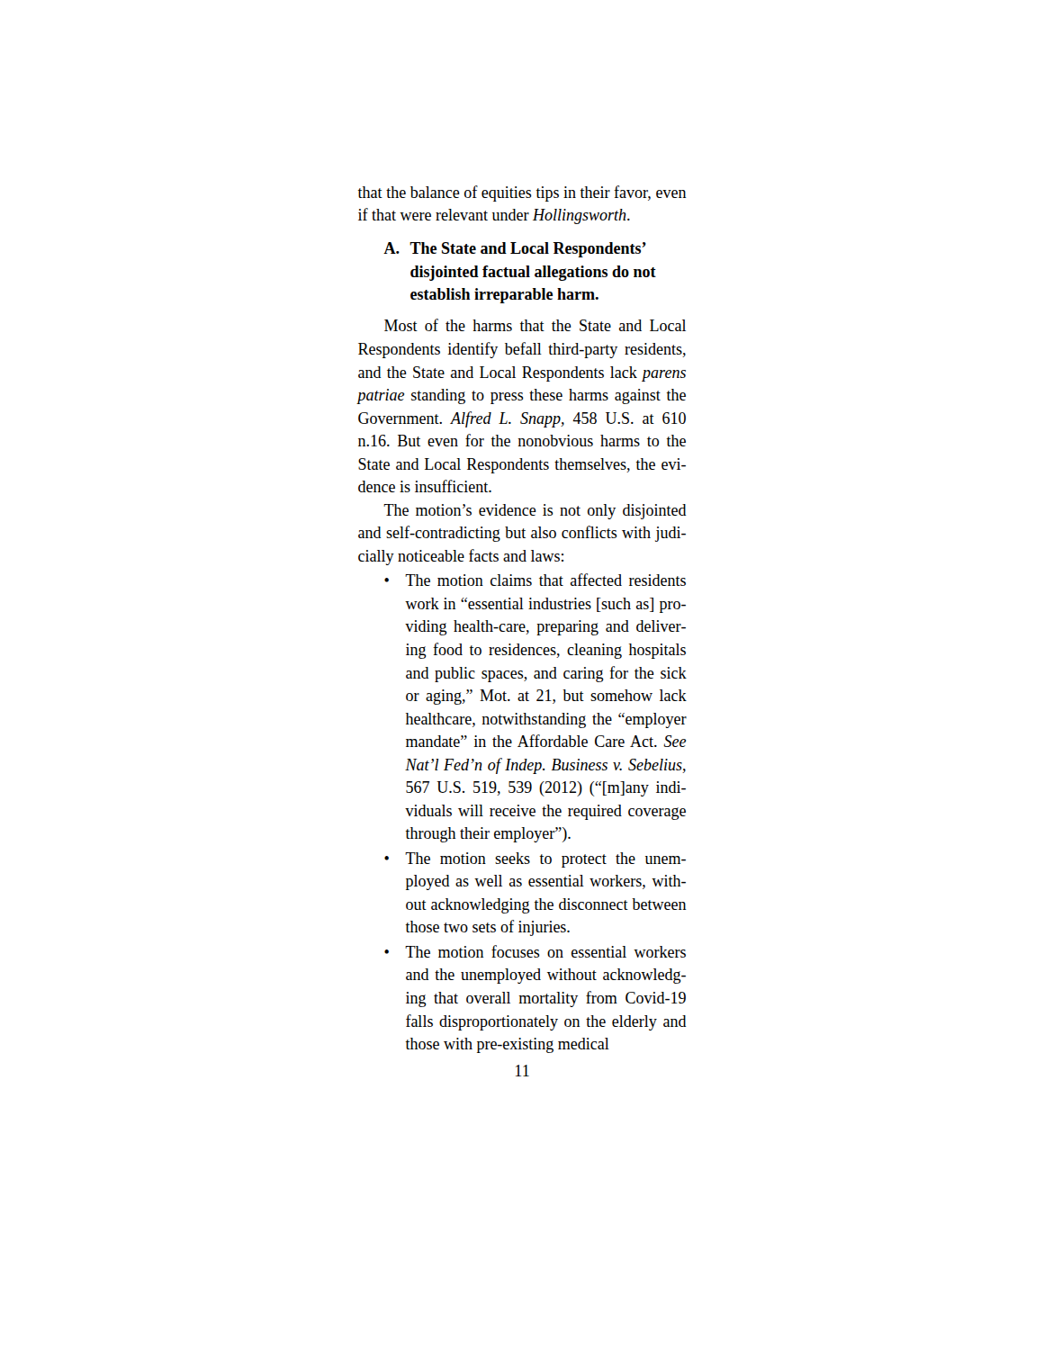that the balance of equities tips in their favor, even if that were relevant under Hollingsworth.
A. The State and Local Respondents’ disjointed factual allegations do not establish irreparable harm.
Most of the harms that the State and Local Respondents identify befall third-party residents, and the State and Local Respondents lack parens patriae standing to press these harms against the Government. Alfred L. Snapp, 458 U.S. at 610 n.16. But even for the nonobvious harms to the State and Local Respondents themselves, the evidence is insufficient.
The motion’s evidence is not only disjointed and self-contradicting but also conflicts with judicially noticeable facts and laws:
The motion claims that affected residents work in “essential industries [such as] providing health-care, preparing and delivering food to residences, cleaning hospitals and public spaces, and caring for the sick or aging,” Mot. at 21, but somehow lack healthcare, notwithstanding the “employer mandate” in the Affordable Care Act. See Nat’l Fed’n of Indep. Business v. Sebelius, 567 U.S. 519, 539 (2012) (“[m]any individuals will receive the required coverage through their employer”).
The motion seeks to protect the unemployed as well as essential workers, without acknowledging the disconnect between those two sets of injuries.
The motion focuses on essential workers and the unemployed without acknowledging that overall mortality from Covid-19 falls disproportionately on the elderly and those with pre-existing medical
11